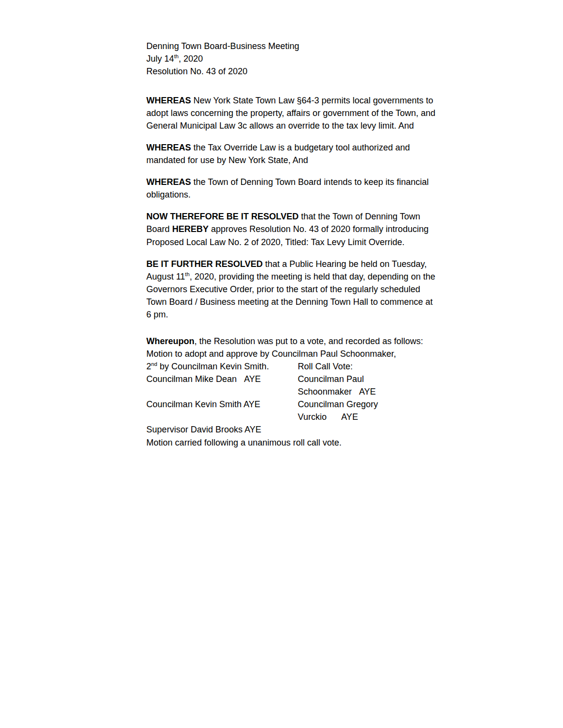Denning Town Board-Business Meeting
July 14th, 2020
Resolution No. 43 of 2020
WHEREAS New York State Town Law §64-3 permits local governments to adopt laws concerning the property, affairs or government of the Town, and General Municipal Law 3c allows an override to the tax levy limit. And
WHEREAS the Tax Override Law is a budgetary tool authorized and mandated for use by New York State, And
WHEREAS the Town of Denning Town Board intends to keep its financial obligations.
NOW THEREFORE BE IT RESOLVED that the Town of Denning Town Board HEREBY approves Resolution No. 43 of 2020 formally introducing Proposed Local Law No. 2 of 2020, Titled: Tax Levy Limit Override.
BE IT FURTHER RESOLVED that a Public Hearing be held on Tuesday, August 11th, 2020, providing the meeting is held that day, depending on the Governors Executive Order, prior to the start of the regularly scheduled Town Board / Business meeting at the Denning Town Hall to commence at 6 pm.
Whereupon, the Resolution was put to a vote, and recorded as follows:
Motion to adopt and approve by Councilman Paul Schoonmaker,
2nd by Councilman Kevin Smith.
Roll Call Vote:
Councilman Mike Dean AYE
Councilman Paul Schoonmaker AYE
Councilman Kevin Smith AYE
Councilman Gregory Vurckio AYE
Supervisor David Brooks AYE
Motion carried following a unanimous roll call vote.